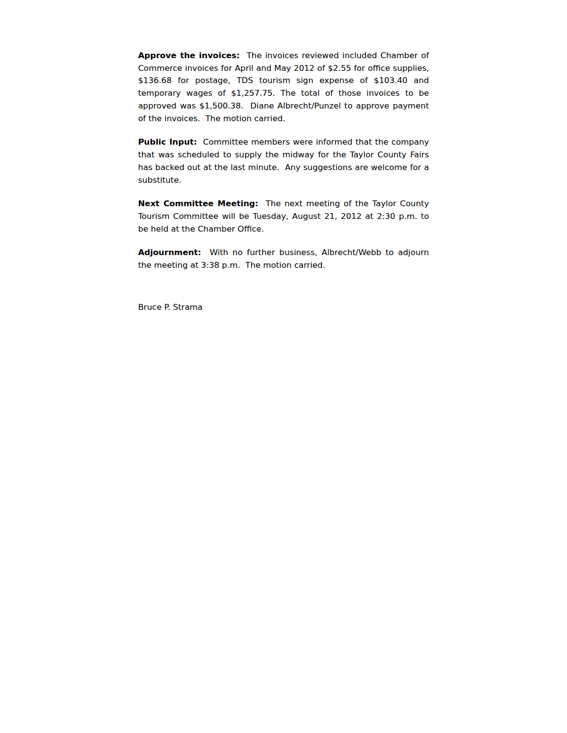Approve the invoices: The invoices reviewed included Chamber of Commerce invoices for April and May 2012 of $2.55 for office supplies, $136.68 for postage, TDS tourism sign expense of $103.40 and temporary wages of $1,257.75. The total of those invoices to be approved was $1,500.38. Diane Albrecht/Punzel to approve payment of the invoices. The motion carried.
Public Input: Committee members were informed that the company that was scheduled to supply the midway for the Taylor County Fairs has backed out at the last minute. Any suggestions are welcome for a substitute.
Next Committee Meeting: The next meeting of the Taylor County Tourism Committee will be Tuesday, August 21, 2012 at 2:30 p.m. to be held at the Chamber Office.
Adjournment: With no further business, Albrecht/Webb to adjourn the meeting at 3:38 p.m. The motion carried.
Bruce P. Strama